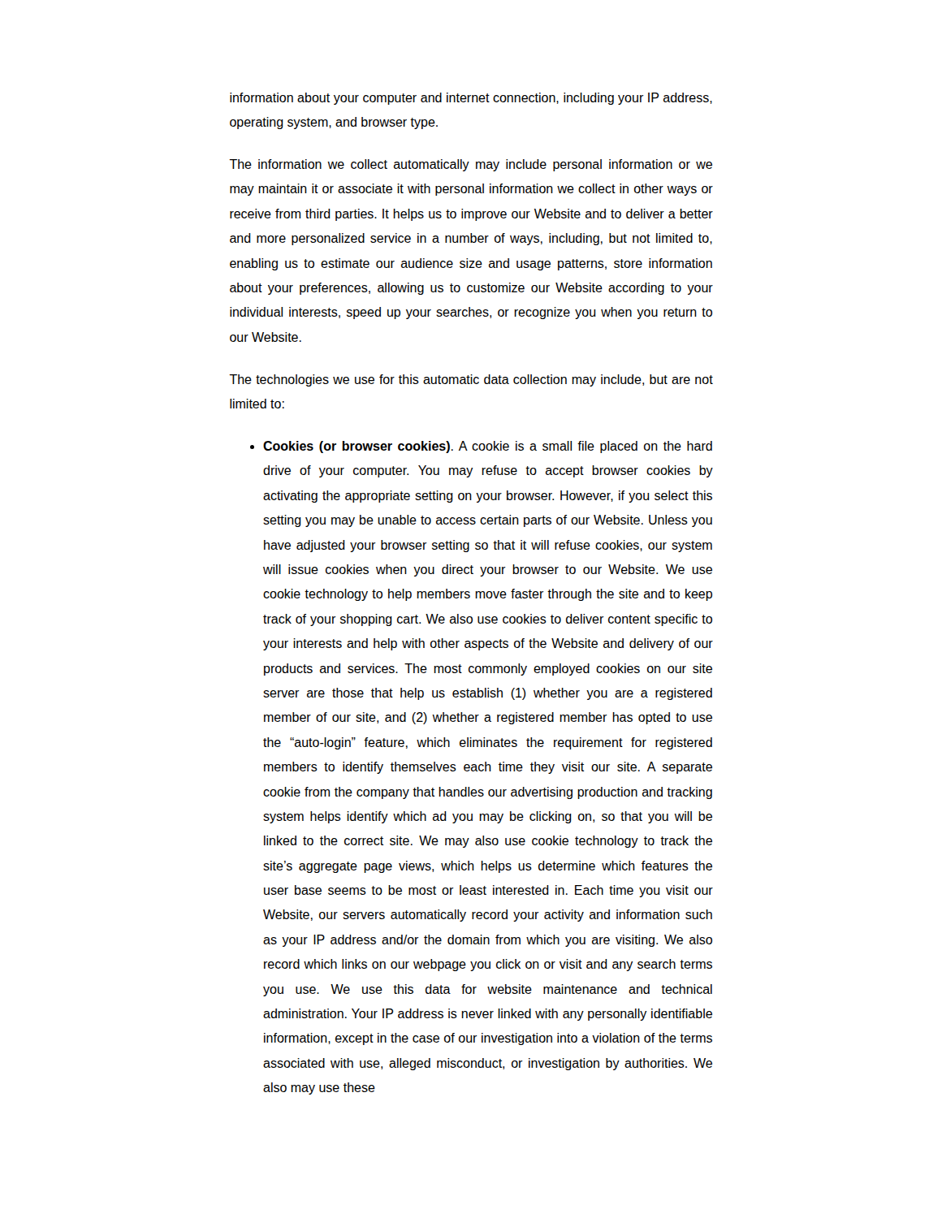information about your computer and internet connection, including your IP address, operating system, and browser type.
The information we collect automatically may include personal information or we may maintain it or associate it with personal information we collect in other ways or receive from third parties. It helps us to improve our Website and to deliver a better and more personalized service in a number of ways, including, but not limited to, enabling us to estimate our audience size and usage patterns, store information about your preferences, allowing us to customize our Website according to your individual interests, speed up your searches, or recognize you when you return to our Website.
The technologies we use for this automatic data collection may include, but are not limited to:
Cookies (or browser cookies). A cookie is a small file placed on the hard drive of your computer. You may refuse to accept browser cookies by activating the appropriate setting on your browser. However, if you select this setting you may be unable to access certain parts of our Website. Unless you have adjusted your browser setting so that it will refuse cookies, our system will issue cookies when you direct your browser to our Website. We use cookie technology to help members move faster through the site and to keep track of your shopping cart. We also use cookies to deliver content specific to your interests and help with other aspects of the Website and delivery of our products and services. The most commonly employed cookies on our site server are those that help us establish (1) whether you are a registered member of our site, and (2) whether a registered member has opted to use the “auto-login” feature, which eliminates the requirement for registered members to identify themselves each time they visit our site. A separate cookie from the company that handles our advertising production and tracking system helps identify which ad you may be clicking on, so that you will be linked to the correct site. We may also use cookie technology to track the site’s aggregate page views, which helps us determine which features the user base seems to be most or least interested in. Each time you visit our Website, our servers automatically record your activity and information such as your IP address and/or the domain from which you are visiting. We also record which links on our webpage you click on or visit and any search terms you use. We use this data for website maintenance and technical administration. Your IP address is never linked with any personally identifiable information, except in the case of our investigation into a violation of the terms associated with use, alleged misconduct, or investigation by authorities. We also may use these